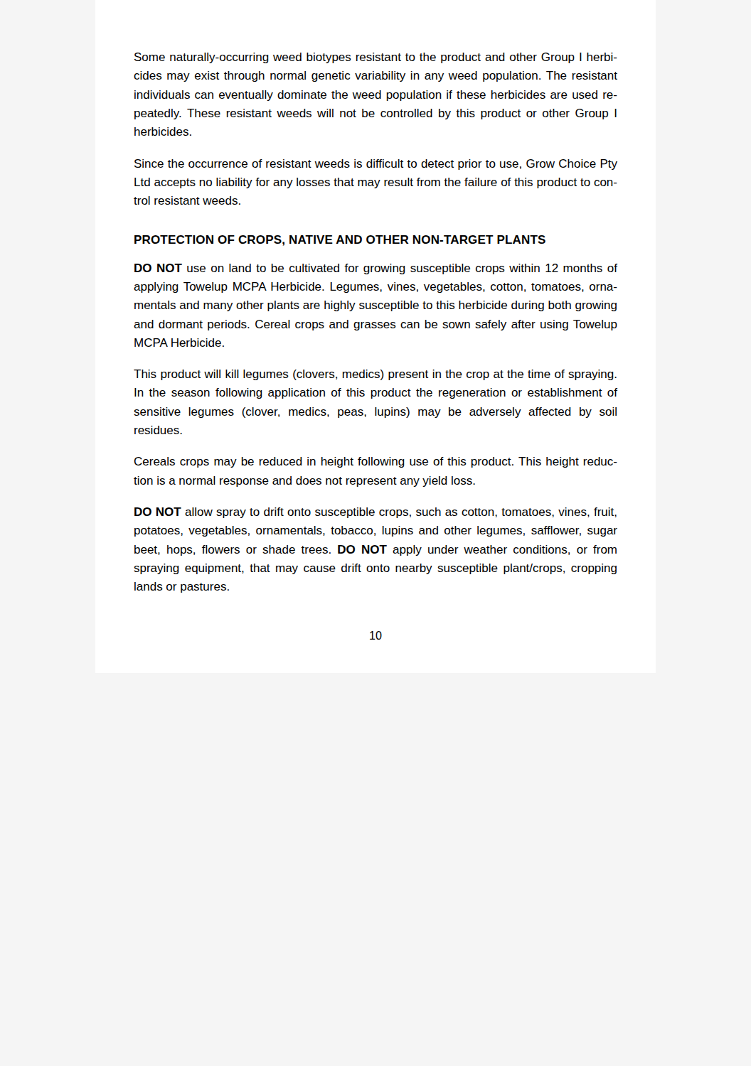Some naturally‑occurring weed biotypes resistant to the product and other Group I herbicides may exist through normal genetic variability in any weed population. The resistant individuals can eventually dominate the weed population if these herbicides are used repeatedly. These resistant weeds will not be controlled by this product or other Group I herbicides.
Since the occurrence of resistant weeds is difficult to detect prior to use, Grow Choice Pty Ltd accepts no liability for any losses that may result from the failure of this product to control resistant weeds.
Protection of crops, native and other non‑target plants
DO NOT use on land to be cultivated for growing susceptible crops within 12 months of applying Towelup MCPA Herbicide. Legumes, vines, vegetables, cotton, tomatoes, ornamentals and many other plants are highly susceptible to this herbicide during both growing and dormant periods. Cereal crops and grasses can be sown safely after using Towelup MCPA Herbicide.
This product will kill legumes (clovers, medics) present in the crop at the time of spraying. In the season following application of this product the regeneration or establishment of sensitive legumes (clover, medics, peas, lupins) may be adversely affected by soil residues.
Cereals crops may be reduced in height following use of this product. This height reduction is a normal response and does not represent any yield loss.
DO NOT allow spray to drift onto susceptible crops, such as cotton, tomatoes, vines, fruit, potatoes, vegetables, ornamentals, tobacco, lupins and other legumes, safflower, sugar beet, hops, flowers or shade trees. DO NOT apply under weather conditions, or from spraying equipment, that may cause drift onto nearby susceptible plant/crops, cropping lands or pastures.
10